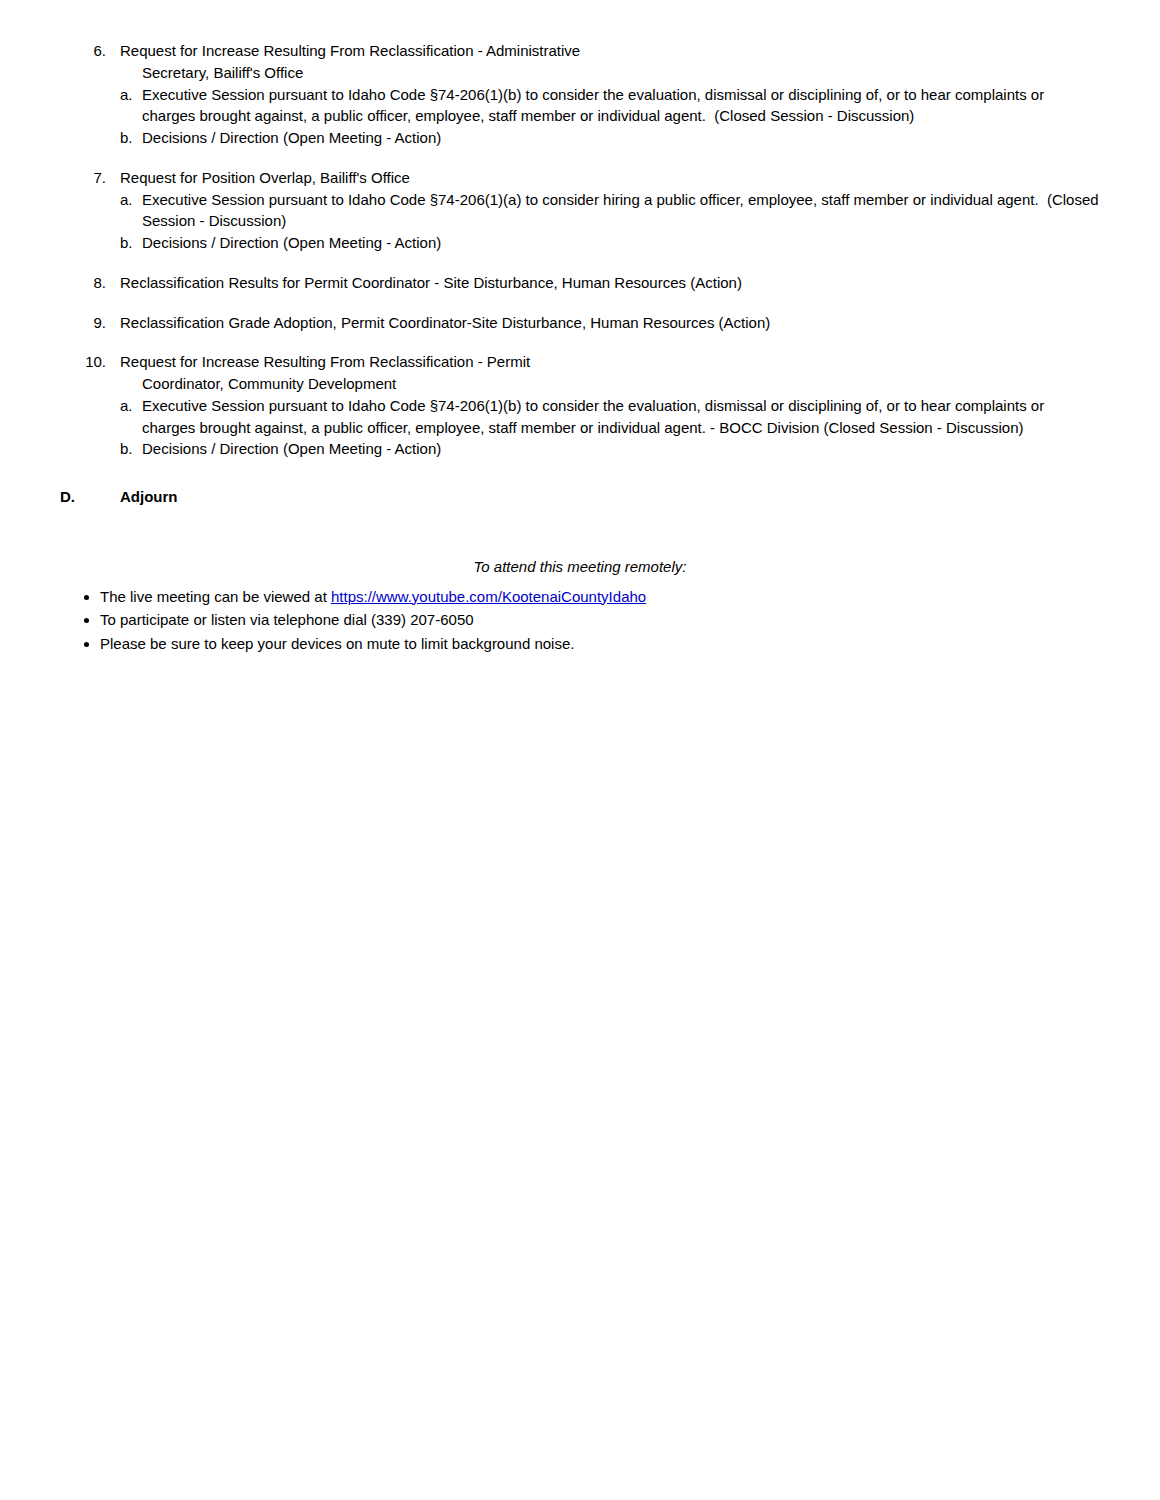6.
Request for Increase Resulting From Reclassification - Administrative Secretary, Bailiff's Office
a. Executive Session pursuant to Idaho Code §74-206(1)(b) to consider the evaluation, dismissal or disciplining of, or to hear complaints or charges brought against, a public officer, employee, staff member or individual agent. (Closed Session - Discussion)
b. Decisions / Direction (Open Meeting - Action)
7.
Request for Position Overlap, Bailiff's Office
a. Executive Session pursuant to Idaho Code §74-206(1)(a) to consider hiring a public officer, employee, staff member or individual agent. (Closed Session - Discussion)
b. Decisions / Direction (Open Meeting - Action)
8.
Reclassification Results for Permit Coordinator - Site Disturbance, Human Resources (Action)
9.
Reclassification Grade Adoption, Permit Coordinator-Site Disturbance, Human Resources (Action)
10.
Request for Increase Resulting From Reclassification - Permit Coordinator, Community Development
a. Executive Session pursuant to Idaho Code §74-206(1)(b) to consider the evaluation, dismissal or disciplining of, or to hear complaints or charges brought against, a public officer, employee, staff member or individual agent. - BOCC Division (Closed Session - Discussion)
b. Decisions / Direction (Open Meeting - Action)
D. Adjourn
To attend this meeting remotely:
The live meeting can be viewed at https://www.youtube.com/KootenaiCountyIdaho
To participate or listen via telephone dial (339) 207-6050
Please be sure to keep your devices on mute to limit background noise.